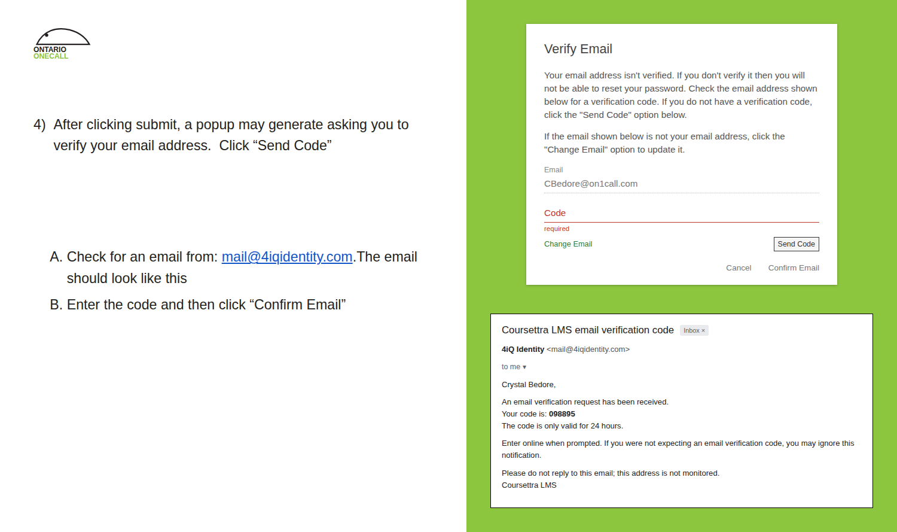Ontario One Call ONTARIO ONECALL
4) After clicking submit, a popup may generate asking you to verify your email address. Click “Send Code”
Check for an email from: mail@4iqidentity.com.The email should look like this
Enter the code and then click “Confirm Email”
Verify Email
Your email address isn't verified. If you don't verify it then you will not be able to reset your password. Check the email address shown below for a verification code. If you do not have a verification code, click the "Send Code" option below.
If the email shown below is not your email address, click the "Change Email" option to update it.
Email
CBedore@on1call.com
Code
required
Change Email Send Code
Cancel Confirm Email
Coursettra LMS email verification code Inbox ×
4iQ Identity <mail@4iqidentity.com>
to me ▾
Crystal Bedore,
An email verification request has been received.
Your code is: 098895
The code is only valid for 24 hours.
Enter online when prompted. If you were not expecting an email verification code, you may ignore this notification.
Please do not reply to this email; this address is not monitored.
Coursettra LMS